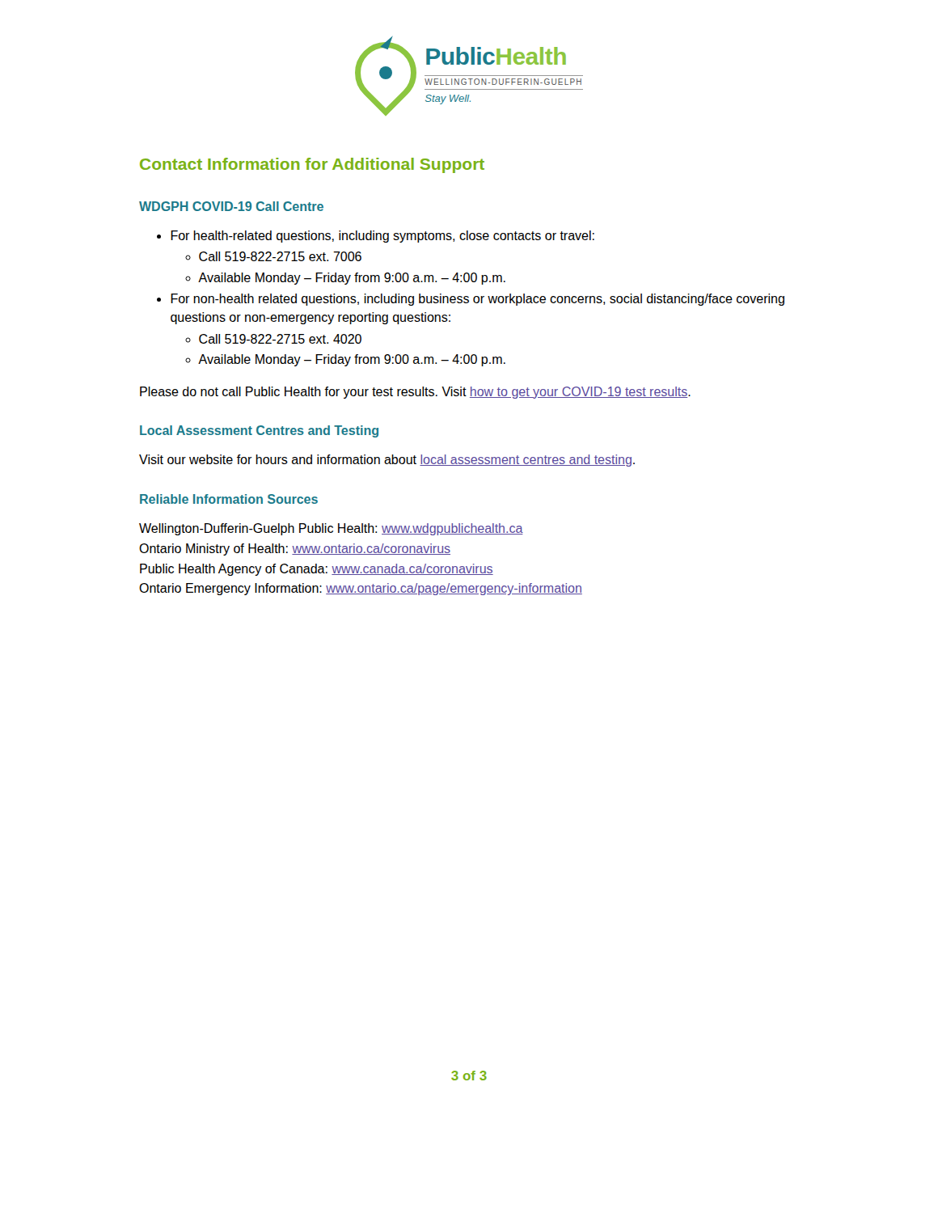PublicHealth
WELLINGTON-DUFFERIN-GUELPH
Stay Well.
Contact Information for Additional Support
WDGPH COVID-19 Call Centre
For health-related questions, including symptoms, close contacts or travel:
Call 519-822-2715 ext. 7006
Available Monday – Friday from 9:00 a.m. – 4:00 p.m.
For non-health related questions, including business or workplace concerns, social distancing/face covering questions or non-emergency reporting questions:
Call 519-822-2715 ext. 4020
Available Monday – Friday from 9:00 a.m. – 4:00 p.m.
Please do not call Public Health for your test results. Visit how to get your COVID-19 test results.
Local Assessment Centres and Testing
Visit our website for hours and information about local assessment centres and testing.
Reliable Information Sources
Wellington-Dufferin-Guelph Public Health: www.wdgpublichealth.ca
Ontario Ministry of Health: www.ontario.ca/coronavirus
Public Health Agency of Canada: www.canada.ca/coronavirus
Ontario Emergency Information: www.ontario.ca/page/emergency-information
3 of 3